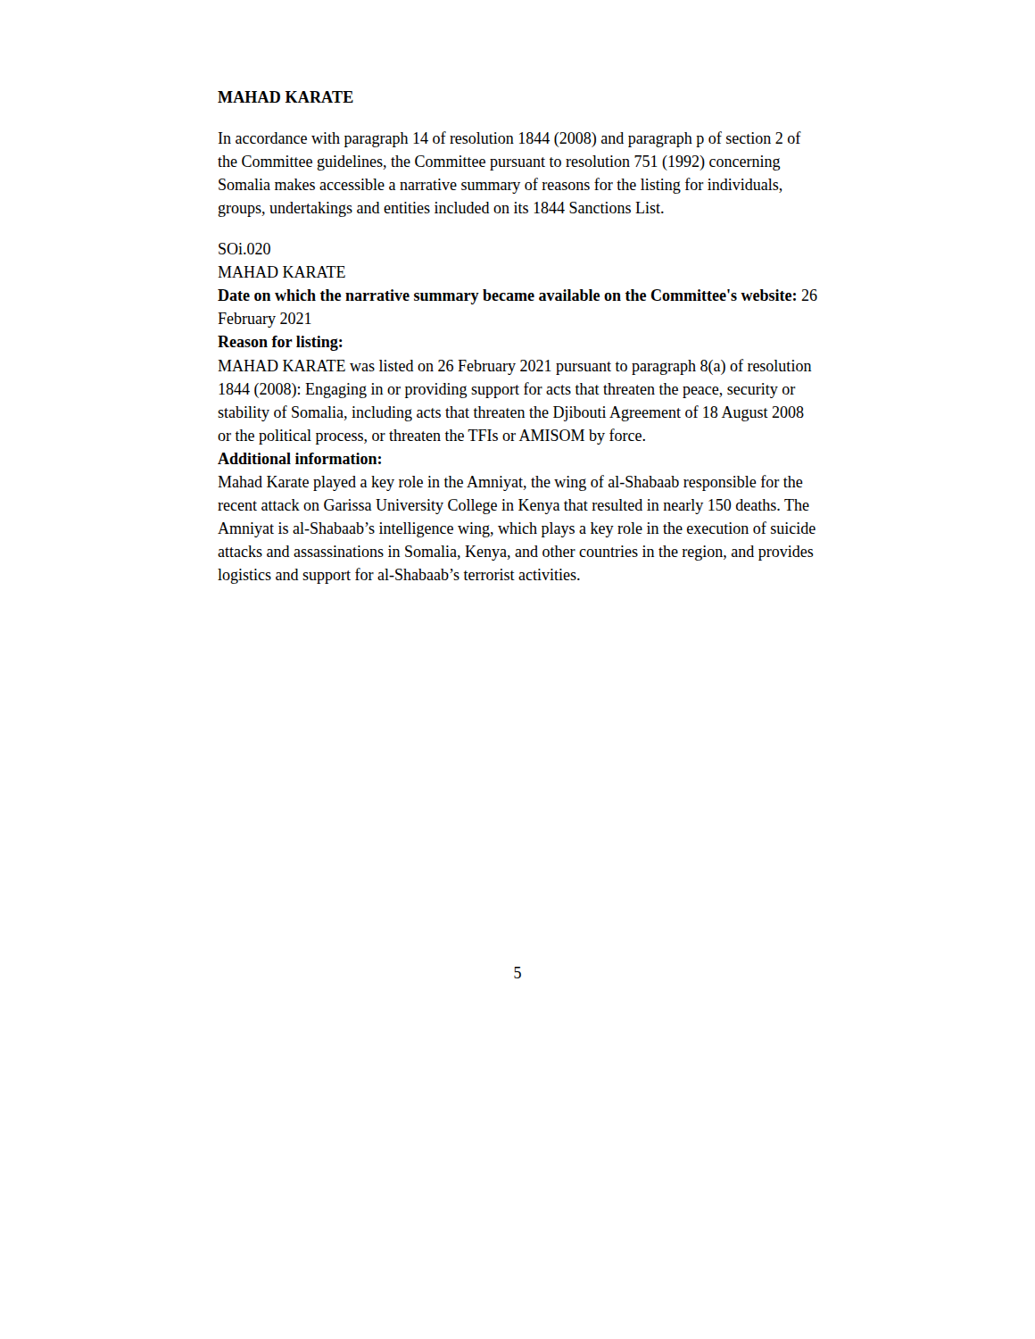MAHAD KARATE
In accordance with paragraph 14 of resolution 1844 (2008) and paragraph p of section 2 of the Committee guidelines, the Committee pursuant to resolution 751 (1992) concerning Somalia makes accessible a narrative summary of reasons for the listing for individuals, groups, undertakings and entities included on its 1844 Sanctions List.
SOi.020
MAHAD KARATE
Date on which the narrative summary became available on the Committee's website: 26 February 2021
Reason for listing:
MAHAD KARATE was listed on 26 February 2021 pursuant to paragraph 8(a) of resolution 1844 (2008): Engaging in or providing support for acts that threaten the peace, security or stability of Somalia, including acts that threaten the Djibouti Agreement of 18 August 2008 or the political process, or threaten the TFIs or AMISOM by force.
Additional information:
Mahad Karate played a key role in the Amniyat, the wing of al-Shabaab responsible for the recent attack on Garissa University College in Kenya that resulted in nearly 150 deaths. The Amniyat is al-Shabaab’s intelligence wing, which plays a key role in the execution of suicide attacks and assassinations in Somalia, Kenya, and other countries in the region, and provides logistics and support for al-Shabaab’s terrorist activities.
5